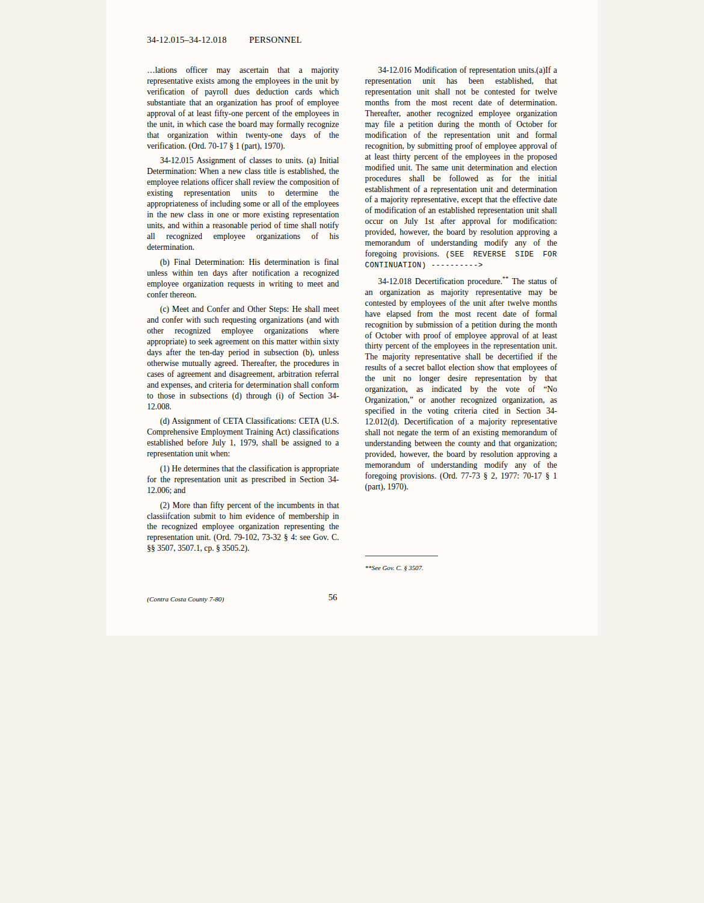34-12.015–34-12.018 PERSONNEL
…lations officer may ascertain that a majority representative exists among the employees in the unit by verification of payroll dues deduction cards which substantiate that an organization has proof of employee approval of at least fifty-one percent of the employees in the unit, in which case the board may formally recognize that organization within twenty-one days of the verification. (Ord. 70-17 § 1 (part), 1970).
34-12.015 Assignment of classes to units. (a) Initial Determination: When a new class title is established, the employee relations officer shall review the composition of existing representation units to determine the appropriateness of including some or all of the employees in the new class in one or more existing representation units, and within a reasonable period of time shall notify all recognized employee organizations of his determination.
(b) Final Determination: His determination is final unless within ten days after notification a recognized employee organization requests in writing to meet and confer thereon.
(c) Meet and Confer and Other Steps: He shall meet and confer with such requesting organizations (and with other recognized employee organizations where appropriate) to seek agreement on this matter within sixty days after the ten-day period in subsection (b), unless otherwise mutually agreed. Thereafter, the procedures in cases of agreement and disagreement, arbitration referral and expenses, and criteria for determination shall conform to those in subsections (d) through (i) of Section 34-12.008.
(d) Assignment of CETA Classifications: CETA (U.S. Comprehensive Employment Training Act) classifications established before July 1, 1979, shall be assigned to a representation unit when:
(1) He determines that the classification is appropriate for the representation unit as prescribed in Section 34-12.006; and
(2) More than fifty percent of the incumbents in that classiifcation submit to him evidence of membership in the recognized employee organization representing the representation unit. (Ord. 79-102, 73-32 § 4: see Gov. C. §§ 3507, 3507.1, cp. § 3505.2).
34-12.016 Modification of representation units.(a)If a representation unit has been established, that representation unit shall not be contested for twelve months from the most recent date of determination. Thereafter, another recognized employee organization may file a petition during the month of October for modification of the representation unit and formal recognition, by submitting proof of employee approval of at least thirty percent of the employees in the proposed modified unit. The same unit determination and election procedures shall be followed as for the initial establishment of a representation unit and determination of a majority representative, except that the effective date of modification of an established representation unit shall occur on July 1st after approval for modification: provided, however, the board by resolution approving a memorandum of understanding modify any of the foregoing provisions. (SEE REVERSE SIDE FOR CONTINUATION) ---------->
34-12.018 Decertification procedure.** The status of an organization as majority representative may be contested by employees of the unit after twelve months have elapsed from the most recent date of formal recognition by submission of a petition during the month of October with proof of employee approval of at least thirty percent of the employees in the representation unit. The majority representative shall be decertified if the results of a secret ballot election show that employees of the unit no longer desire representation by that organization, as indicated by the vote of “No Organization,” or another recognized organization, as specified in the voting criteria cited in Section 34-12.012(d). Decertification of a majority representative shall not negate the term of an existing memorandum of understanding between the county and that organization; provided, however, the board by resolution approving a memorandum of understanding modify any of the foregoing provisions. (Ord. 77-73 § 2, 1977: 70-17 § 1 (part), 1970).
**See Gov. C. § 3507.
(Contra Costa County 7-80)
56